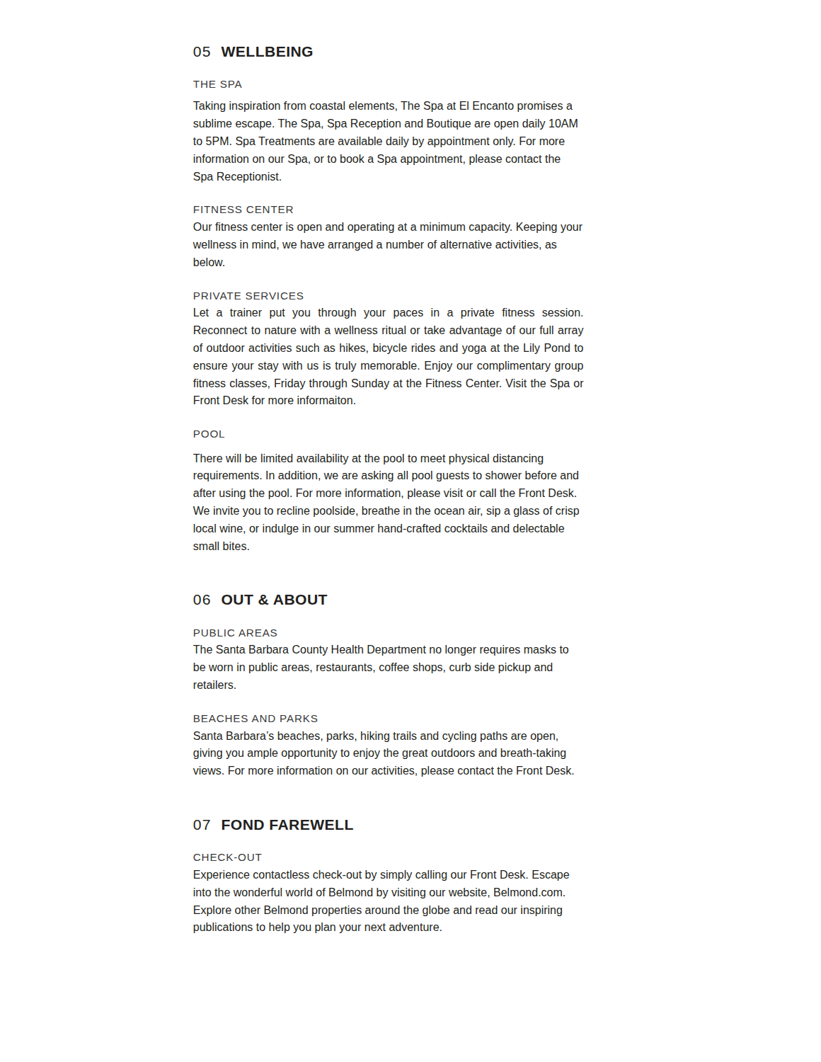05 WELLBEING
The Spa
Taking inspiration from coastal elements, The Spa at El Encanto promises a sublime escape. The Spa, Spa Reception and Boutique are open daily 10AM to 5PM. Spa Treatments are available daily by appointment only. For more information on our Spa, or to book a Spa appointment, please contact the Spa Receptionist.
Fitness Center
Our fitness center is open and operating at a minimum capacity. Keeping your wellness in mind, we have arranged a number of alternative activities, as below.
Private Services
Let a trainer put you through your paces in a private fitness session. Reconnect to nature with a wellness ritual or take advantage of our full array of outdoor activities such as hikes, bicycle rides and yoga at the Lily Pond to ensure your stay with us is truly memorable. Enjoy our complimentary group fitness classes, Friday through Sunday at the Fitness Center. Visit the Spa or Front Desk for more informaiton.
Pool
There will be limited availability at the pool to meet physical distancing requirements. In addition, we are asking all pool guests to shower before and after using the pool. For more information, please visit or call the Front Desk. We invite you to recline poolside, breathe in the ocean air, sip a glass of crisp local wine, or indulge in our summer hand-crafted cocktails and delectable small bites.
06 OUT & ABOUT
Public Areas
The Santa Barbara County Health Department no longer requires masks to be worn in public areas, restaurants, coffee shops, curb side pickup and retailers.
Beaches and Parks
Santa Barbara’s beaches, parks, hiking trails and cycling paths are open, giving you ample opportunity to enjoy the great outdoors and breath-taking views. For more information on our activities, please contact the Front Desk.
07 FOND FAREWELL
Check-Out
Experience contactless check-out by simply calling our Front Desk. Escape into the wonderful world of Belmond by visiting our website, Belmond.com. Explore other Belmond properties around the globe and read our inspiring publications to help you plan your next adventure.